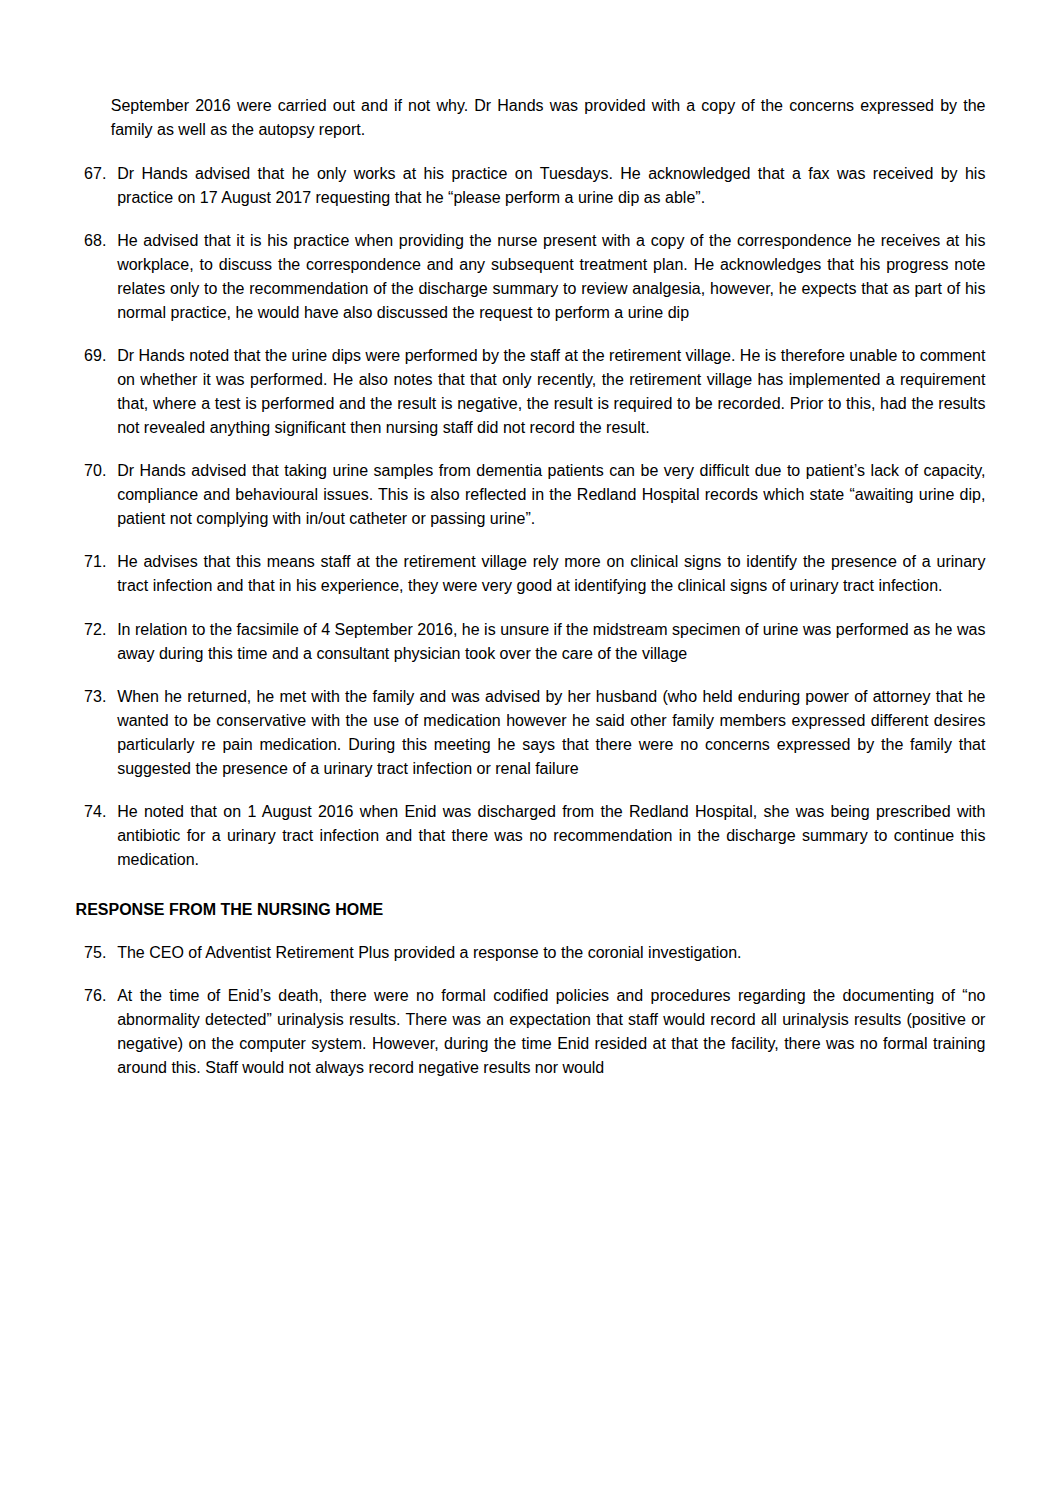September 2016 were carried out and if not why. Dr Hands was provided with a copy of the concerns expressed by the family as well as the autopsy report.
Dr Hands advised that he only works at his practice on Tuesdays. He acknowledged that a fax was received by his practice on 17 August 2017 requesting that he “please perform a urine dip as able”.
He advised that it is his practice when providing the nurse present with a copy of the correspondence he receives at his workplace, to discuss the correspondence and any subsequent treatment plan. He acknowledges that his progress note relates only to the recommendation of the discharge summary to review analgesia, however, he expects that as part of his normal practice, he would have also discussed the request to perform a urine dip
Dr Hands noted that the urine dips were performed by the staff at the retirement village. He is therefore unable to comment on whether it was performed. He also notes that that only recently, the retirement village has implemented a requirement that, where a test is performed and the result is negative, the result is required to be recorded. Prior to this, had the results not revealed anything significant then nursing staff did not record the result.
Dr Hands advised that taking urine samples from dementia patients can be very difficult due to patient’s lack of capacity, compliance and behavioural issues. This is also reflected in the Redland Hospital records which state “awaiting urine dip, patient not complying with in/out catheter or passing urine”.
He advises that this means staff at the retirement village rely more on clinical signs to identify the presence of a urinary tract infection and that in his experience, they were very good at identifying the clinical signs of urinary tract infection.
In relation to the facsimile of 4 September 2016, he is unsure if the midstream specimen of urine was performed as he was away during this time and a consultant physician took over the care of the village
When he returned, he met with the family and was advised by her husband (who held enduring power of attorney that he wanted to be conservative with the use of medication however he said other family members expressed different desires particularly re pain medication. During this meeting he says that there were no concerns expressed by the family that suggested the presence of a urinary tract infection or renal failure
He noted that on 1 August 2016 when Enid was discharged from the Redland Hospital, she was being prescribed with antibiotic for a urinary tract infection and that there was no recommendation in the discharge summary to continue this medication.
Response from the Nursing Home
The CEO of Adventist Retirement Plus provided a response to the coronial investigation.
At the time of Enid’s death, there were no formal codified policies and procedures regarding the documenting of “no abnormality detected” urinalysis results. There was an expectation that staff would record all urinalysis results (positive or negative) on the computer system. However, during the time Enid resided at that the facility, there was no formal training around this. Staff would not always record negative results nor would